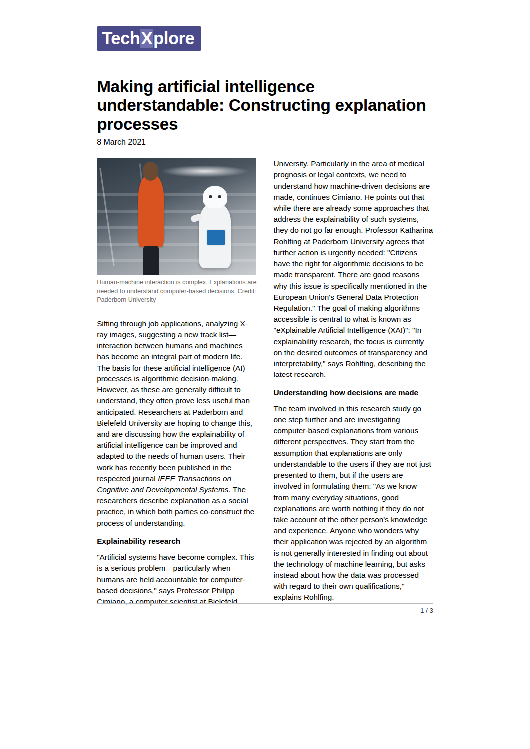TechXplore
Making artificial intelligence understandable: Constructing explanation processes
8 March 2021
Human-machine interaction is complex. Explanations are needed to understand computer-based decisions. Credit: Paderborn University
Sifting through job applications, analyzing X-ray images, suggesting a new track list—interaction between humans and machines has become an integral part of modern life. The basis for these artificial intelligence (AI) processes is algorithmic decision-making. However, as these are generally difficult to understand, they often prove less useful than anticipated. Researchers at Paderborn and Bielefeld University are hoping to change this, and are discussing how the explainability of artificial intelligence can be improved and adapted to the needs of human users. Their work has recently been published in the respected journal IEEE Transactions on Cognitive and Developmental Systems. The researchers describe explanation as a social practice, in which both parties co-construct the process of understanding.
Explainability research
"Artificial systems have become complex. This is a serious problem—particularly when humans are held accountable for computer-based decisions," says Professor Philipp Cimiano, a computer scientist at Bielefeld University. Particularly in the area of medical prognosis or legal contexts, we need to understand how machine-driven decisions are made, continues Cimiano. He points out that while there are already some approaches that address the explainability of such systems, they do not go far enough. Professor Katharina Rohlfing at Paderborn University agrees that further action is urgently needed: "Citizens have the right for algorithmic decisions to be made transparent. There are good reasons why this issue is specifically mentioned in the European Union's General Data Protection Regulation." The goal of making algorithms accessible is central to what is known as "eXplainable Artificial Intelligence (XAI)": "In explainability research, the focus is currently on the desired outcomes of transparency and interpretability," says Rohlfing, describing the latest research.
Understanding how decisions are made
The team involved in this research study go one step further and are investigating computer-based explanations from various different perspectives. They start from the assumption that explanations are only understandable to the users if they are not just presented to them, but if the users are involved in formulating them: "As we know from many everyday situations, good explanations are worth nothing if they do not take account of the other person's knowledge and experience. Anyone who wonders why their application was rejected by an algorithm is not generally interested in finding out about the technology of machine learning, but asks instead about how the data was processed with regard to their own qualifications," explains Rohlfing.
1 / 3